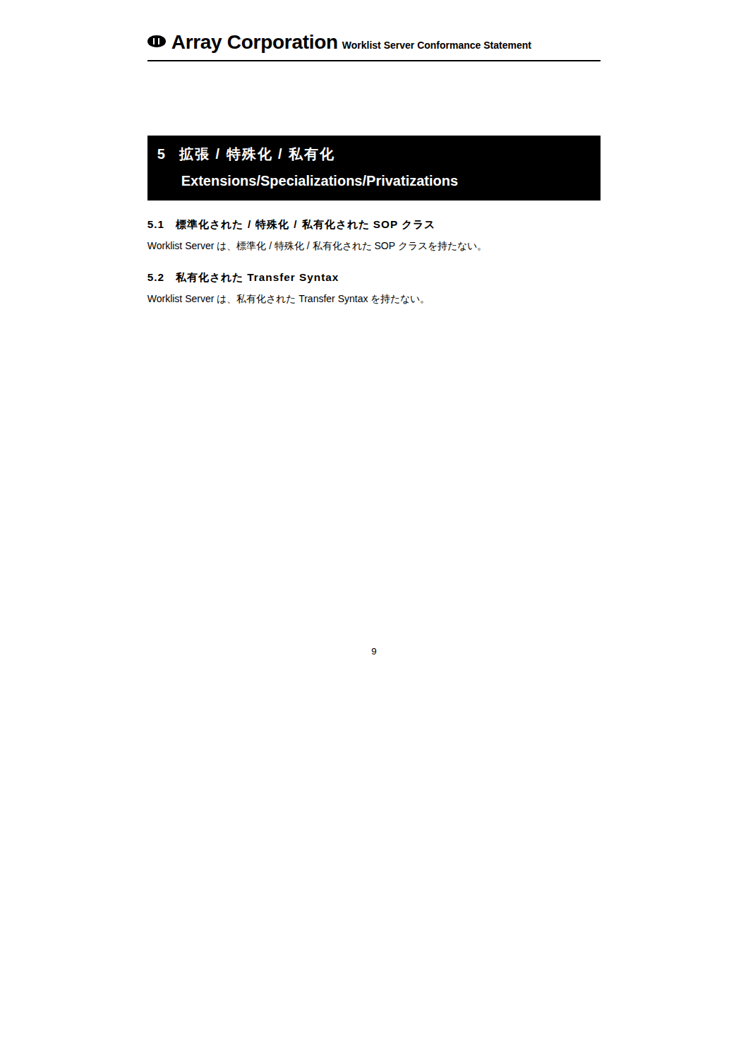Array Corporation Worklist Server Conformance Statement
5拡張 / 特殊化 / 私有化
Extensions/Specializations/Privatizations
5.1標準化された/特殊化/私有化された SOP クラス
Worklist Server は、標準化 / 特殊化 / 私有化された SOP クラスを持たない。
5.2私有化された Transfer Syntax
Worklist Server は、私有化された Transfer Syntax を持たない。
9